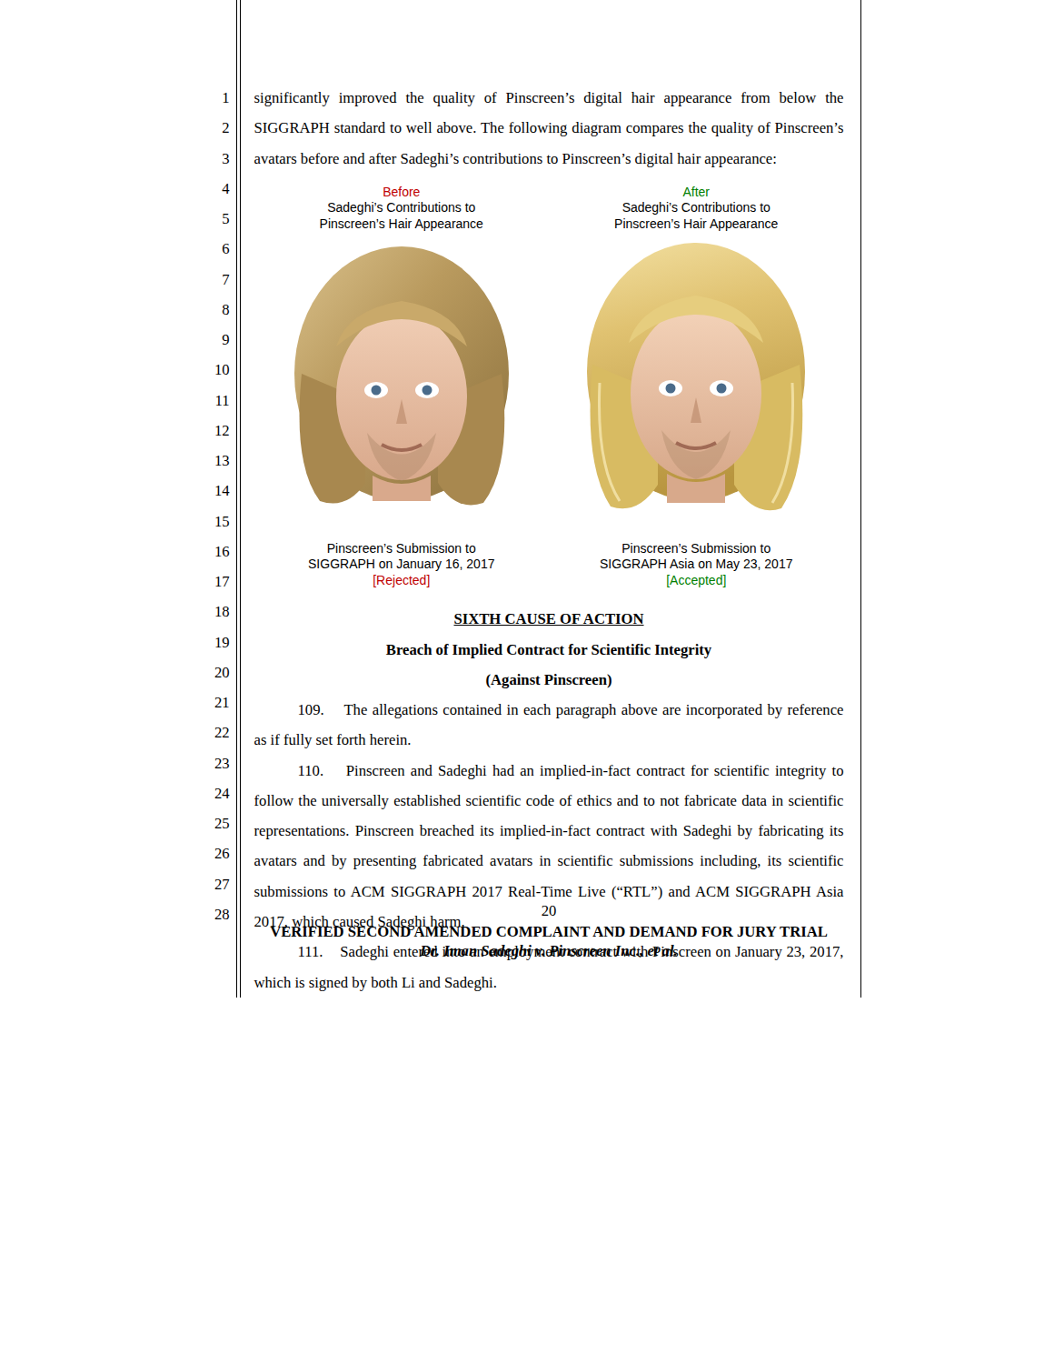1
2
3
4
5
6
7
8
9
10
11
12
13
14
15
16
17
18
19
20
21
22
23
24
25
26
27
28
significantly improved the quality of Pinscreen’s digital hair appearance from below the SIGGRAPH standard to well above. The following diagram compares the quality of Pinscreen’s avatars before and after Sadeghi’s contributions to Pinscreen’s digital hair appearance:
| Before Sadeghi’s Contributions to Pinscreen’s Hair Appearance Pinscreen’s Submission to SIGGRAPH on January 16, 2017 [Rejected] | After Sadeghi’s Contributions to Pinscreen’s Hair Appearance Pinscreen’s Submission to SIGGRAPH Asia on May 23, 2017 [Accepted] |
SIXTH CAUSE OF ACTION
Breach of Implied Contract for Scientific Integrity
(Against Pinscreen)
109. The allegations contained in each paragraph above are incorporated by reference as if fully set forth herein.
110. Pinscreen and Sadeghi had an implied-in-fact contract for scientific integrity to follow the universally established scientific code of ethics and to not fabricate data in scientific representations. Pinscreen breached its implied-in-fact contract with Sadeghi by fabricating its avatars and by presenting fabricated avatars in scientific submissions including, its scientific submissions to ACM SIGGRAPH 2017 Real-Time Live (“RTL”) and ACM SIGGRAPH Asia 2017, which caused Sadeghi harm.
111. Sadeghi entered into an employment contract with Pinscreen on January 23, 2017, which is signed by both Li and Sadeghi.
20
VERIFIED SECOND AMENDED COMPLAINT AND DEMAND FOR JURY TRIAL
Dr. Iman Sadeghi v. Pinscreen Inc., et al.